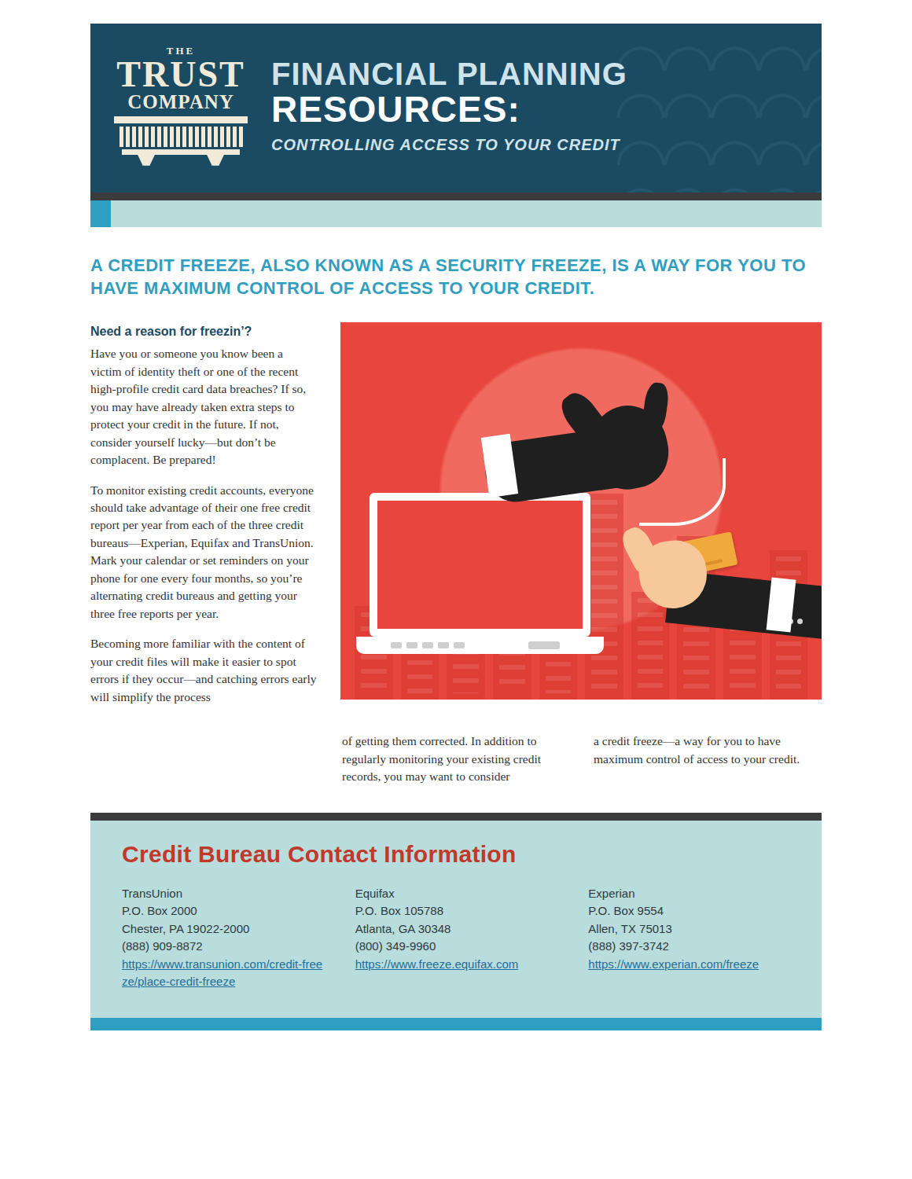THE
TRUST
COMPANY
FINANCIAL PLANNING
RESOURCES:
CONTROLLING ACCESS TO YOUR CREDIT
A credit freeze, also known as a security freeze, is a way for you to have maximum control of access to your credit.
Need a reason for freezin’?
Have you or someone you know been a victim of identity theft or one of the recent high-profile credit card data breaches? If so, you may have already taken extra steps to protect your credit in the future. If not, consider yourself lucky—but don’t be complacent. Be prepared!
To monitor existing credit accounts, everyone should take advantage of their one free credit report per year from each of the three credit bureaus—Experian, Equifax and TransUnion. Mark your calendar or set reminders on your phone for one every four months, so you’re alternating credit bureaus and getting your three free reports per year.
Becoming more familiar with the content of your credit files will make it easier to spot errors if they occur—and catching errors early will simplify the process
of getting them corrected. In addition to regularly monitoring your existing credit records, you may want to consider
a credit freeze—a way for you to have maximum control of access to your credit.
Credit Bureau Contact Information
TransUnion
P.O. Box 2000
Chester, PA 19022-2000
(888) 909-8872
https://www.transunion.com/credit-freeze/place-credit-freeze
Equifax
P.O. Box 105788
Atlanta, GA 30348
(800) 349-9960
https://www.freeze.equifax.com
Experian
P.O. Box 9554
Allen, TX 75013
(888) 397-3742
https://www.experian.com/freeze